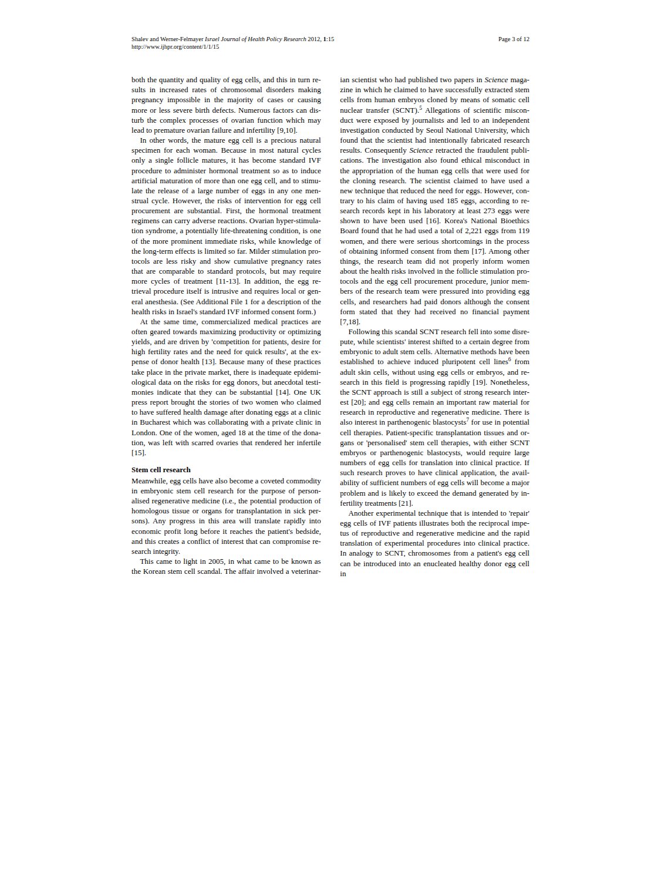Shalev and Werner-Felmayer Israel Journal of Health Policy Research 2012, 1:15
http://www.ijhpr.org/content/1/1/15
Page 3 of 12
both the quantity and quality of egg cells, and this in turn results in increased rates of chromosomal disorders making pregnancy impossible in the majority of cases or causing more or less severe birth defects. Numerous factors can disturb the complex processes of ovarian function which may lead to premature ovarian failure and infertility [9,10].
In other words, the mature egg cell is a precious natural specimen for each woman. Because in most natural cycles only a single follicle matures, it has become standard IVF procedure to administer hormonal treatment so as to induce artificial maturation of more than one egg cell, and to stimulate the release of a large number of eggs in any one menstrual cycle. However, the risks of intervention for egg cell procurement are substantial. First, the hormonal treatment regimens can carry adverse reactions. Ovarian hyper-stimulation syndrome, a potentially life-threatening condition, is one of the more prominent immediate risks, while knowledge of the long-term effects is limited so far. Milder stimulation protocols are less risky and show cumulative pregnancy rates that are comparable to standard protocols, but may require more cycles of treatment [11-13]. In addition, the egg retrieval procedure itself is intrusive and requires local or general anesthesia. (See Additional File 1 for a description of the health risks in Israel's standard IVF informed consent form.)
At the same time, commercialized medical practices are often geared towards maximizing productivity or optimizing yields, and are driven by 'competition for patients, desire for high fertility rates and the need for quick results', at the expense of donor health [13]. Because many of these practices take place in the private market, there is inadequate epidemiological data on the risks for egg donors, but anecdotal testimonies indicate that they can be substantial [14]. One UK press report brought the stories of two women who claimed to have suffered health damage after donating eggs at a clinic in Bucharest which was collaborating with a private clinic in London. One of the women, aged 18 at the time of the donation, was left with scarred ovaries that rendered her infertile [15].
Stem cell research
Meanwhile, egg cells have also become a coveted commodity in embryonic stem cell research for the purpose of personalised regenerative medicine (i.e., the potential production of homologous tissue or organs for transplantation in sick persons). Any progress in this area will translate rapidly into economic profit long before it reaches the patient's bedside, and this creates a conflict of interest that can compromise research integrity.
This came to light in 2005, in what came to be known as the Korean stem cell scandal. The affair involved a veterinarian scientist who had published two papers in Science magazine in which he claimed to have successfully extracted stem cells from human embryos cloned by means of somatic cell nuclear transfer (SCNT).5 Allegations of scientific misconduct were exposed by journalists and led to an independent investigation conducted by Seoul National University, which found that the scientist had intentionally fabricated research results. Consequently Science retracted the fraudulent publications. The investigation also found ethical misconduct in the appropriation of the human egg cells that were used for the cloning research. The scientist claimed to have used a new technique that reduced the need for eggs. However, contrary to his claim of having used 185 eggs, according to research records kept in his laboratory at least 273 eggs were shown to have been used [16]. Korea's National Bioethics Board found that he had used a total of 2,221 eggs from 119 women, and there were serious shortcomings in the process of obtaining informed consent from them [17]. Among other things, the research team did not properly inform women about the health risks involved in the follicle stimulation protocols and the egg cell procurement procedure, junior members of the research team were pressured into providing egg cells, and researchers had paid donors although the consent form stated that they had received no financial payment [7,18].
Following this scandal SCNT research fell into some disrepute, while scientists' interest shifted to a certain degree from embryonic to adult stem cells. Alternative methods have been established to achieve induced pluripotent cell lines6 from adult skin cells, without using egg cells or embryos, and research in this field is progressing rapidly [19]. Nonetheless, the SCNT approach is still a subject of strong research interest [20]; and egg cells remain an important raw material for research in reproductive and regenerative medicine. There is also interest in parthenogenic blastocysts7 for use in potential cell therapies. Patient-specific transplantation tissues and organs or 'personalised' stem cell therapies, with either SCNT embryos or parthenogenic blastocysts, would require large numbers of egg cells for translation into clinical practice. If such research proves to have clinical application, the availability of sufficient numbers of egg cells will become a major problem and is likely to exceed the demand generated by infertility treatments [21].
Another experimental technique that is intended to 'repair' egg cells of IVF patients illustrates both the reciprocal impetus of reproductive and regenerative medicine and the rapid translation of experimental procedures into clinical practice. In analogy to SCNT, chromosomes from a patient's egg cell can be introduced into an enucleated healthy donor egg cell in